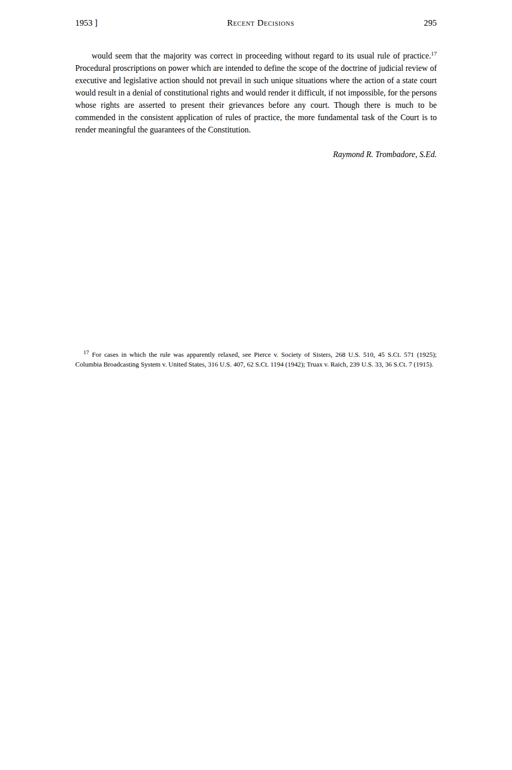1953 ] Recent Decisions 295
would seem that the majority was correct in proceeding without regard to its usual rule of practice.17 Procedural proscriptions on power which are intended to define the scope of the doctrine of judicial review of executive and legislative action should not prevail in such unique situations where the action of a state court would result in a denial of constitutional rights and would render it difficult, if not impossible, for the persons whose rights are asserted to present their grievances before any court. Though there is much to be commended in the consistent application of rules of practice, the more fundamental task of the Court is to render meaningful the guarantees of the Constitution.
Raymond R. Trombadore, S.Ed.
17 For cases in which the rule was apparently relaxed, see Pierce v. Society of Sisters, 268 U.S. 510, 45 S.Ct. 571 (1925); Columbia Broadcasting System v. United States, 316 U.S. 407, 62 S.Ct. 1194 (1942); Truax v. Raich, 239 U.S. 33, 36 S.Ct. 7 (1915).